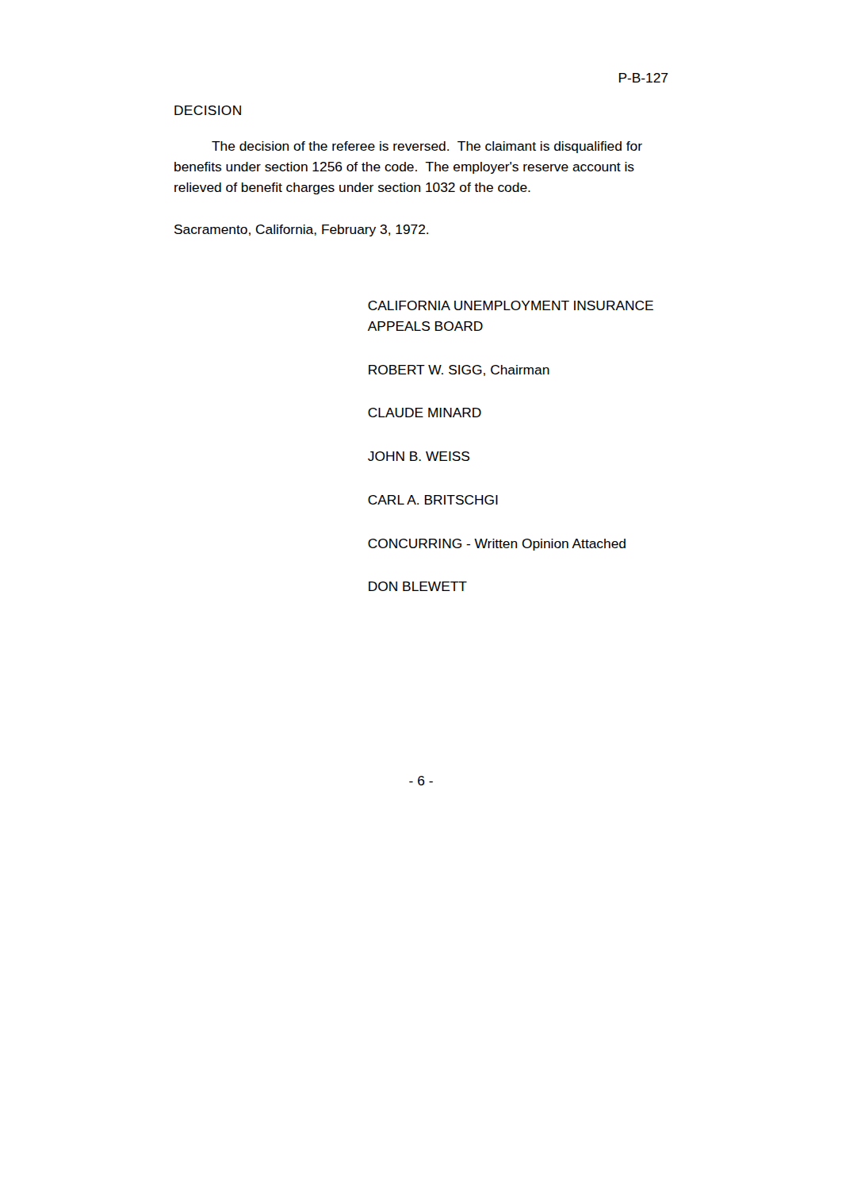P-B-127
DECISION
The decision of the referee is reversed. The claimant is disqualified for benefits under section 1256 of the code. The employer's reserve account is relieved of benefit charges under section 1032 of the code.
Sacramento, California, February 3, 1972.
CALIFORNIA UNEMPLOYMENT INSURANCE APPEALS BOARD
ROBERT W. SIGG, Chairman
CLAUDE MINARD
JOHN B. WEISS
CARL A. BRITSCHGI
CONCURRING - Written Opinion Attached
DON BLEWETT
- 6 -